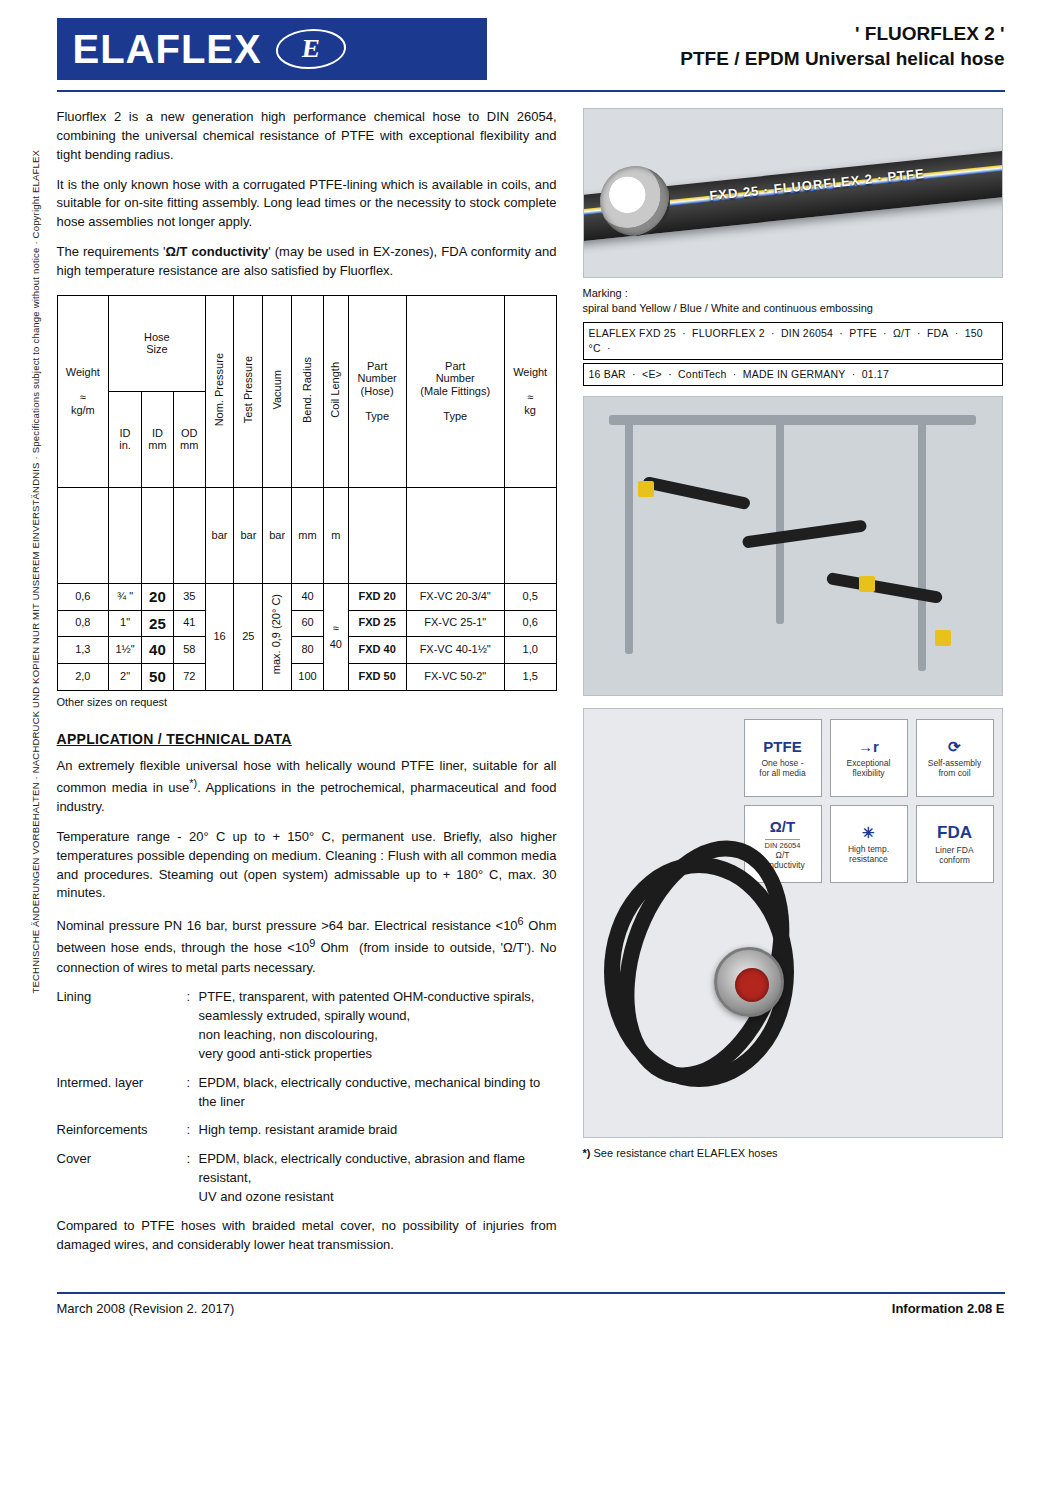TECHNISCHE ÄNDERUNGEN VORBEHALTEN · NACHDRUCK UND KOPIEN NUR MIT UNSEREM EINVERSTÄNDNIS · Specifications subject to change without notice · Copyright ELAFLEX
ELAFLEX
E
' FLUORFLEX 2 '
PTFE / EPDM Universal helical hose
Fluorflex 2 is a new generation high performance chemical hose to DIN 26054, combining the universal chemical resistance of PTFE with exceptional flexibility and tight bending radius.
It is the only known hose with a corrugated PTFE-lining which is available in coils, and suitable for on-site fitting assembly. Long lead times or the necessity to stock complete hose assemblies not longer apply.
The requirements 'Ω/T conductivity' (may be used in EX-zones), FDA conformity and high temperature resistance are also satisfied by Fluorflex.
| Weight ≈ kg/m | Hose Size | Nom. Pressure | Test Pressure | Vacuum | Bend. Radius | Coil Length | Part Number (Hose) Type | Part Number (Male Fittings) Type | Weight ≈ kg |
| --- | --- | --- | --- | --- | --- | --- | --- | --- | --- |
| ID in. | ID mm | OD mm |
| | | | | bar | bar | bar | mm | m | | | |
| 0,6 | ¾ " | 20 | 35 | 16 | 25 | max. 0,9 (20° C) | 40 | ≈ 40 | FXD 20 | FX-VC 20-3/4" | 0,5 |
| 0,8 | 1" | 25 | 41 | 60 | FXD 25 | FX-VC 25-1" | 0,6 |
| 1,3 | 1½" | 40 | 58 | 80 | FXD 40 | FX-VC 40-1½" | 1,0 |
| 2,0 | 2" | 50 | 72 | 100 | FXD 50 | FX-VC 50-2" | 1,5 |
Other sizes on request
APPLICATION / TECHNICAL DATA
An extremely flexible universal hose with helically wound PTFE liner, suitable for all common media in use*). Applications in the petrochemical, pharmaceutical and food industry.
Temperature range - 20° C up to + 150° C, permanent use. Briefly, also higher temperatures possible depending on medium. Cleaning : Flush with all common media and procedures. Steaming out (open system) admissable up to + 180° C, max. 30 minutes.
Nominal pressure PN 16 bar, burst pressure >64 bar. Electrical resistance <106 Ohm between hose ends, through the hose <109 Ohm (from inside to outside, 'Ω/T'). No connection of wires to metal parts necessary.
| Lining | : | PTFE, transparent, with patented OHM-conductive spirals, seamlessly extruded, spirally wound, non leaching, non discolouring, very good anti-stick properties |
| Intermed. layer | : | EPDM, black, electrically conductive, mechanical binding to the liner |
| Reinforcements | : | High temp. resistant aramide braid |
| Cover | : | EPDM, black, electrically conductive, abrasion and flame resistant, UV and ozone resistant |
Compared to PTFE hoses with braided metal cover, no possibility of injuries from damaged wires, and considerably lower heat transmission.
FXD 25 · FLUORFLEX 2 · PTFE
Marking :
spiral band Yellow / Blue / White and continuous embossing
ELAFLEX FXD 25 · FLUORFLEX 2 · DIN 26054 · PTFE · Ω/T · FDA · 150 °C ·
16 BAR · <E> · ContiTech · MADE IN GERMANY · 01.17
PTFE
One hose -
for all media
→r
Exceptional
flexibility
⟳
Self-assembly
from coil
Ω/T
DIN 26054
Ω/T
conductivity
✳
High temp.
resistance
FDA
Liner FDA
conform
*) See resistance chart ELAFLEX hoses
March 2008 (Revision 2. 2017)
Information 2.08 E